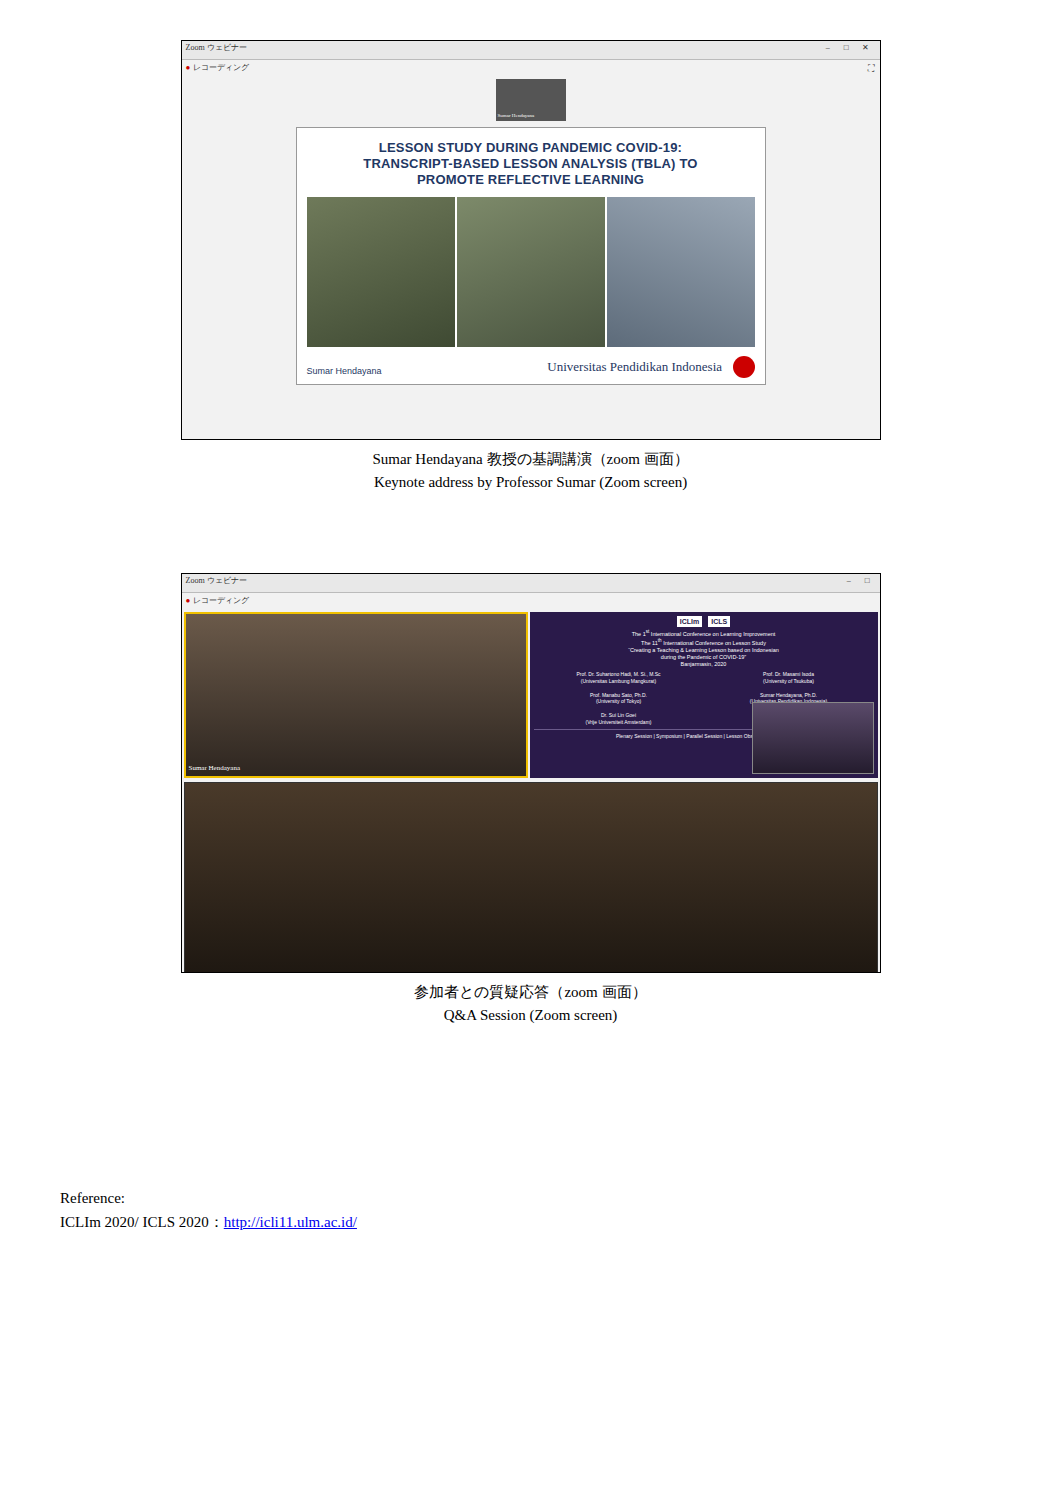Zoom ウェビナー – □ ✕
⛶
レコーディング
Sumar Hendayana
LESSON STUDY DURING PANDEMIC COVID-19:
TRANSCRIPT-BASED LESSON ANALYSIS (TBLA) TO
PROMOTE REFLECTIVE LEARNING
Sumar Hendayana Universitas Pendidikan Indonesia
Sumar Hendayana 教授の基調講演（zoom 画面） Keynote address by Professor Sumar (Zoom screen)
Zoom ウェビナー – □
レコーディング
Sumar Hendayana
ICLIm ICLS
The 1st International Conference on Learning Improvement
The 11th International Conference on Lesson Study
“Creating a Teaching & Learning Lesson based on Indonesian
during the Pandemic of COVID-19”
Banjarmasin, 2020
Prof. Dr. Suhartono Hadi, M. Si., M.Sc
(Universitas Lambung Mangkurat)
Prof. Manabu Sato, Ph.D.
(University of Tokyo)
Dr. Sui Lin Goei
(Vrije Universiteit Amsterdam)
Prof. Dr. Masami Isoda
(University of Tsukuba)
Sumar Hendayana, Ph.D.
(Universitas Pendidikan Indonesia)
Plenary Session | Symposium | Parallel Session | Lesson Observation | Awards
Masami Isoda
参加者との質疑応答（zoom 画面） Q&A Session (Zoom screen)
Reference:
ICLIm 2020/ ICLS 2020：http://icli11.ulm.ac.id/